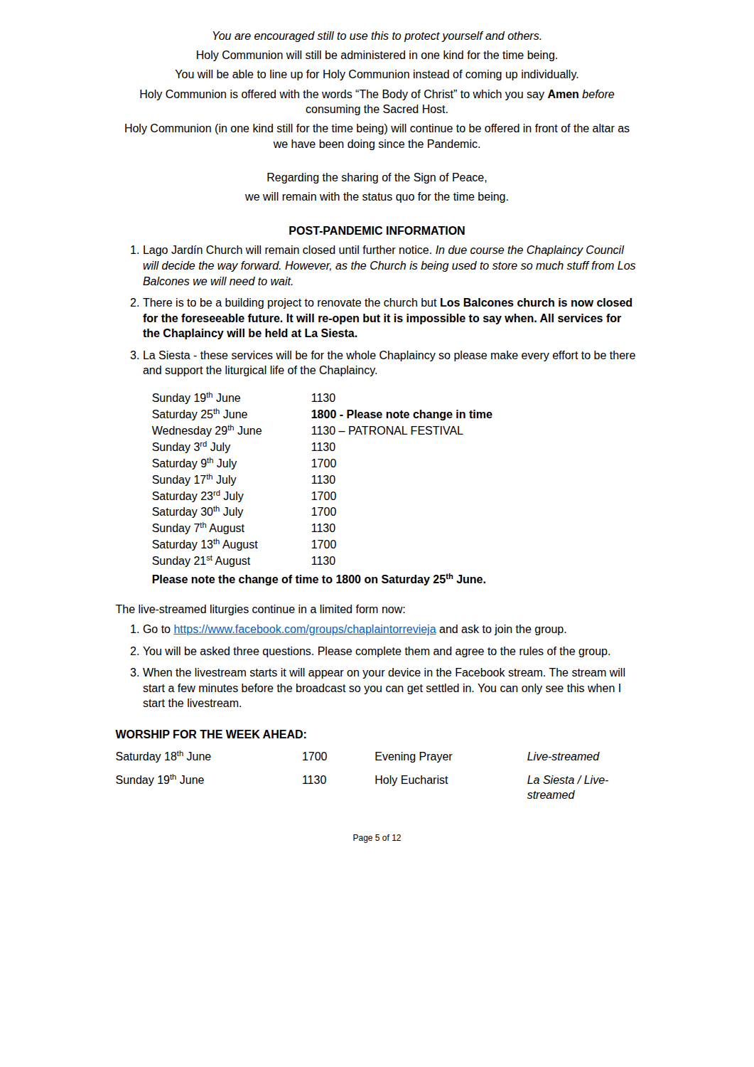You are encouraged still to use this to protect yourself and others.
Holy Communion will still be administered in one kind for the time being.
You will be able to line up for Holy Communion instead of coming up individually.
Holy Communion is offered with the words “The Body of Christ” to which you say Amen before consuming the Sacred Host.
Holy Communion (in one kind still for the time being) will continue to be offered in front of the altar as we have been doing since the Pandemic.
Regarding the sharing of the Sign of Peace,
we will remain with the status quo for the time being.
POST-PANDEMIC INFORMATION
Lago Jardín Church will remain closed until further notice. In due course the Chaplaincy Council will decide the way forward. However, as the Church is being used to store so much stuff from Los Balcones we will need to wait.
There is to be a building project to renovate the church but Los Balcones church is now closed for the foreseeable future. It will re-open but it is impossible to say when. All services for the Chaplaincy will be held at La Siesta.
La Siesta - these services will be for the whole Chaplaincy so please make every effort to be there and support the liturgical life of the Chaplaincy.
| Sunday 19 th June | 1130 |
| Saturday 25 th June | 1800 - Please note change in time |
| Wednesday 29 th June | 1130 – PATRONAL FESTIVAL |
| Sunday 3 rd July | 1130 |
| Saturday 9 th July | 1700 |
| Sunday 17 th July | 1130 |
| Saturday 23 rd July | 1700 |
| Saturday 30 th July | 1700 |
| Sunday 7 th August | 1130 |
| Saturday 13 th August | 1700 |
| Sunday 21 st August | 1130 |
Please note the change of time to 1800 on Saturday 25th June.
The live-streamed liturgies continue in a limited form now:
Go to https://www.facebook.com/groups/chaplaintorrevieja and ask to join the group.
You will be asked three questions. Please complete them and agree to the rules of the group.
When the livestream starts it will appear on your device in the Facebook stream. The stream will start a few minutes before the broadcast so you can get settled in. You can only see this when I start the livestream.
WORSHIP FOR THE WEEK AHEAD:
| Saturday 18 th June | 1700 | Evening Prayer | Live-streamed |
| Sunday 19 th June | 1130 | Holy Eucharist | La Siesta / Live-streamed |
Page 5 of 12